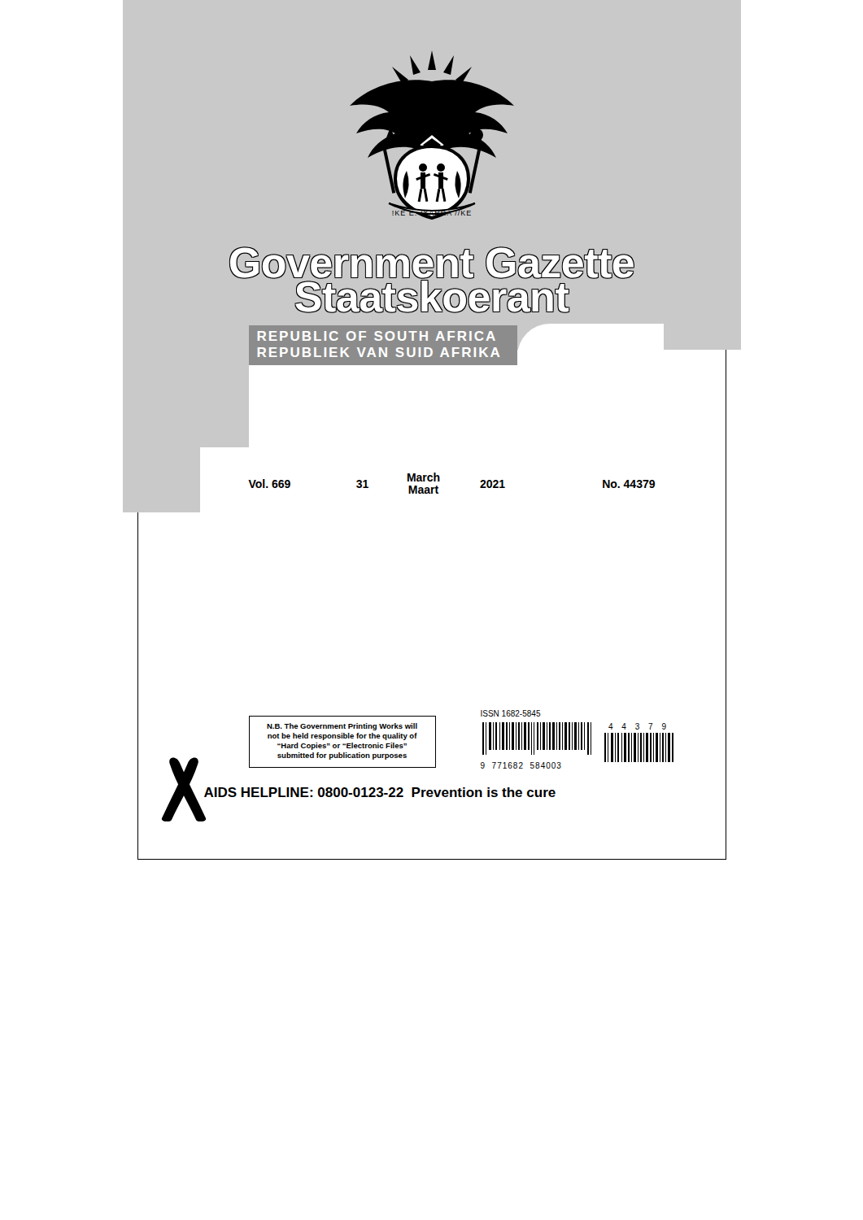!KE E: /XARRA //KE
Government Gazette
Staatskoerant
REPUBLIC OF SOUTH AFRICA
REPUBLIEK VAN SUID AFRIKA
| Vol. 669 | 31 | March Maart | 2021 | No. 44379 |
N.B. The Government Printing Works will
not be held responsible for the quality of
“Hard Copies” or “Electronic Files”
submitted for publication purposes
ISSN 1682-5845
9 771682 584003
4 4 3 7 9
AIDS HELPLINE: 0800-0123-22 Prevention is the cure